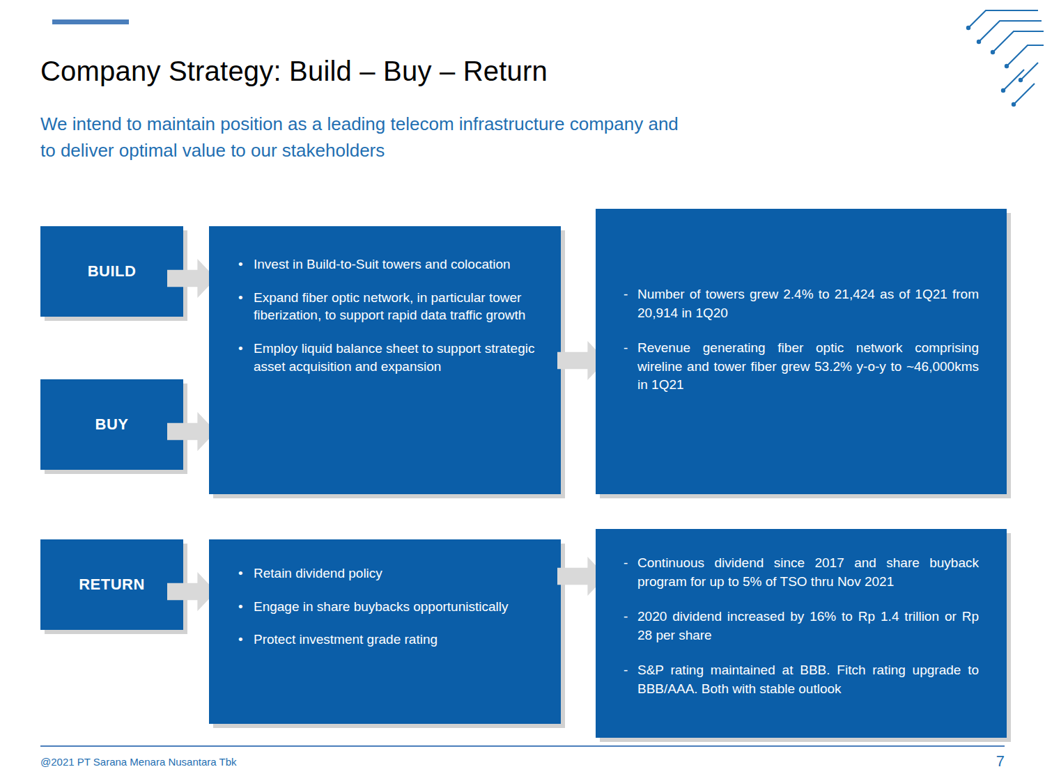Company Strategy: Build – Buy – Return
We intend to maintain position as a leading telecom infrastructure company and
to deliver optimal value to our stakeholders
BUILD
BUY
Invest in Build-to-Suit towers and colocation
Expand fiber optic network, in particular tower fiberization, to support rapid data traffic growth
Employ liquid balance sheet to support strategic asset acquisition and expansion
Number of towers grew 2.4% to 21,424 as of 1Q21 from 20,914 in 1Q20
Revenue generating fiber optic network comprising wireline and tower fiber grew 53.2% y-o-y to ~46,000kms in 1Q21
RETURN
Retain dividend policy
Engage in share buybacks opportunistically
Protect investment grade rating
Continuous dividend since 2017 and share buyback program for up to 5% of TSO thru Nov 2021
2020 dividend increased by 16% to Rp 1.4 trillion or Rp 28 per share
S&P rating maintained at BBB. Fitch rating upgrade to BBB/AAA. Both with stable outlook
@2021 PT Sarana Menara Nusantara Tbk
7